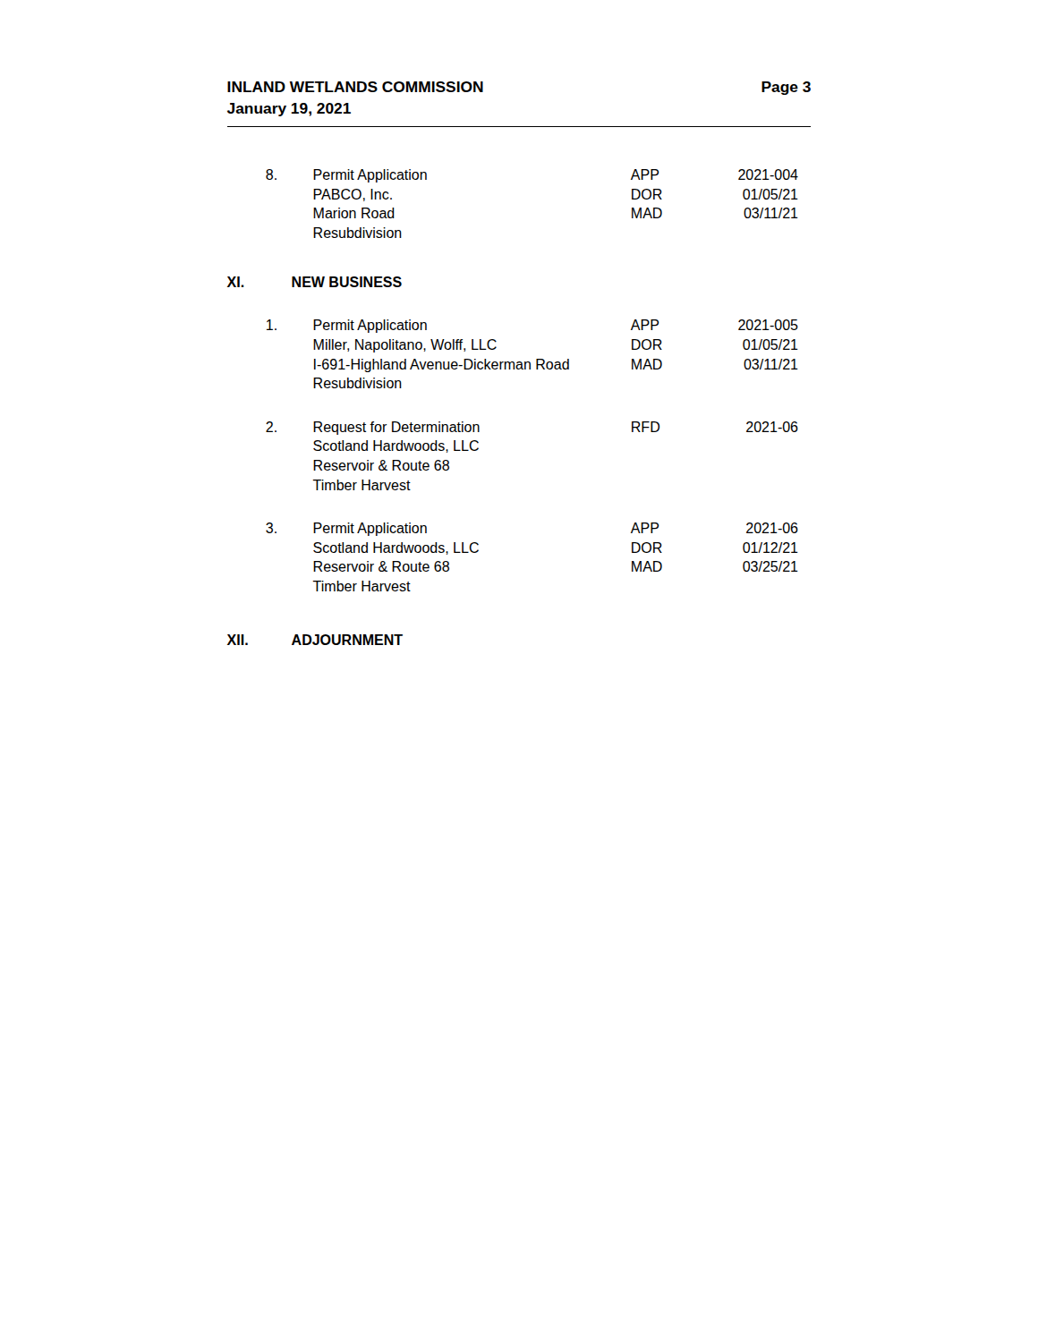INLAND WETLANDS COMMISSION
January 19, 2021
Page 3
8.
Permit Application
PABCO, Inc.
Marion Road
Resubdivision
APP 2021-004
DOR 01/05/21
MAD 03/11/21
XI. NEW BUSINESS
1.
Permit Application
Miller, Napolitano, Wolff, LLC
I-691-Highland Avenue-Dickerman Road
Resubdivision
APP 2021-005
DOR 01/05/21
MAD 03/11/21
2.
Request for Determination
Scotland Hardwoods, LLC
Reservoir & Route 68
Timber Harvest
RFD 2021-06
3.
Permit Application
Scotland Hardwoods, LLC
Reservoir & Route 68
Timber Harvest
APP 2021-06
DOR 01/12/21
MAD 03/25/21
XII. ADJOURNMENT